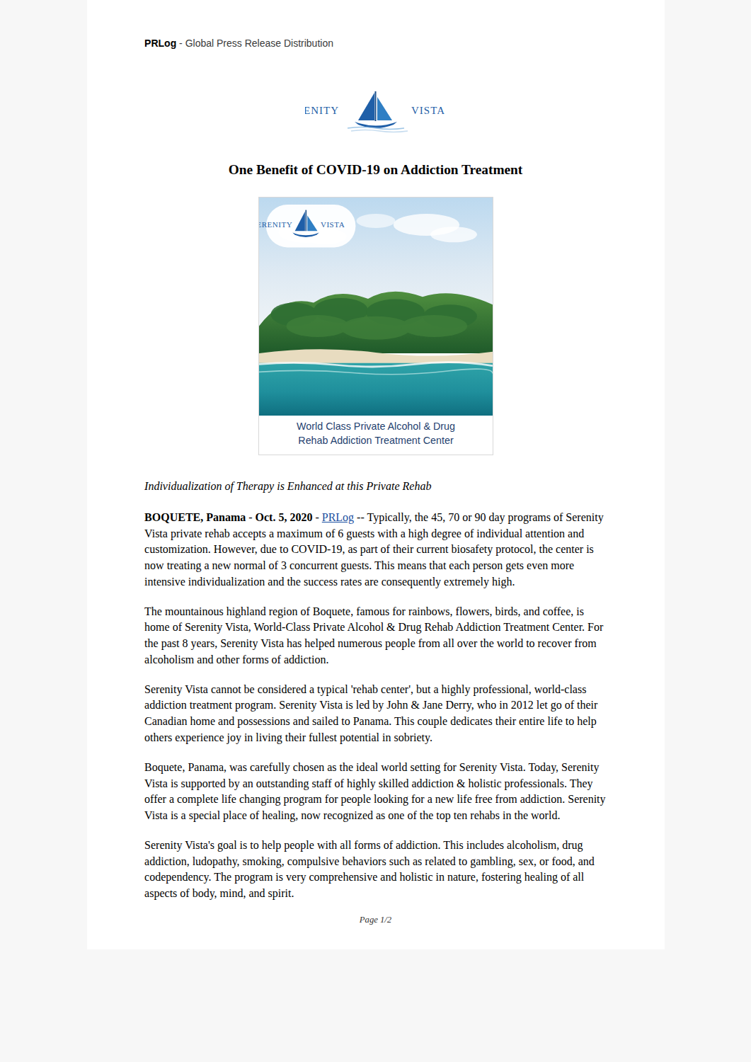PRLog - Global Press Release Distribution
SERENITY VISTA
One Benefit of COVID-19 on Addiction Treatment
SERENITY VISTA World Class Private Alcohol & Drug Rehab Addiction Treatment Center
Individualization of Therapy is Enhanced at this Private Rehab
BOQUETE, Panama - Oct. 5, 2020 - PRLog -- Typically, the 45, 70 or 90 day programs of Serenity Vista private rehab accepts a maximum of 6 guests with a high degree of individual attention and customization. However, due to COVID-19, as part of their current biosafety protocol, the center is now treating a new normal of 3 concurrent guests. This means that each person gets even more intensive individualization and the success rates are consequently extremely high.
The mountainous highland region of Boquete, famous for rainbows, flowers, birds, and coffee, is home of Serenity Vista, World-Class Private Alcohol & Drug Rehab Addiction Treatment Center. For the past 8 years, Serenity Vista has helped numerous people from all over the world to recover from alcoholism and other forms of addiction.
Serenity Vista cannot be considered a typical 'rehab center', but a highly professional, world-class addiction treatment program. Serenity Vista is led by John & Jane Derry, who in 2012 let go of their Canadian home and possessions and sailed to Panama. This couple dedicates their entire life to help others experience joy in living their fullest potential in sobriety.
Boquete, Panama, was carefully chosen as the ideal world setting for Serenity Vista. Today, Serenity Vista is supported by an outstanding staff of highly skilled addiction & holistic professionals. They offer a complete life changing program for people looking for a new life free from addiction. Serenity Vista is a special place of healing, now recognized as one of the top ten rehabs in the world.
Serenity Vista's goal is to help people with all forms of addiction. This includes alcoholism, drug addiction, ludopathy, smoking, compulsive behaviors such as related to gambling, sex, or food, and codependency. The program is very comprehensive and holistic in nature, fostering healing of all aspects of body, mind, and spirit.
Page 1/2